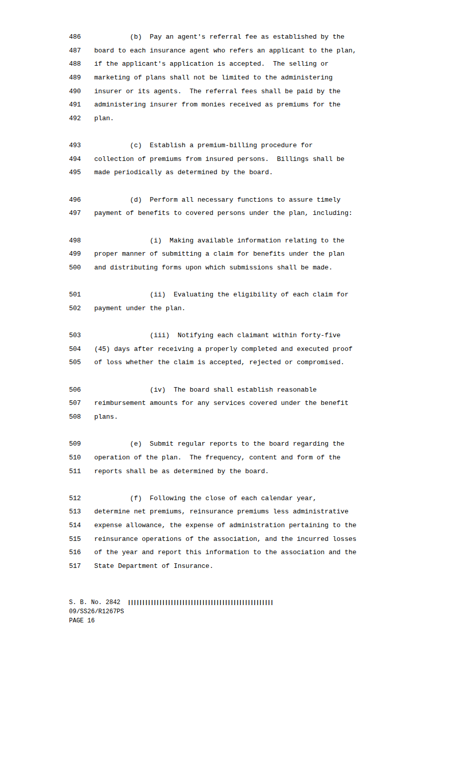486 (b) Pay an agent's referral fee as established by the
487 board to each insurance agent who refers an applicant to the plan,
488 if the applicant's application is accepted. The selling or
489 marketing of plans shall not be limited to the administering
490 insurer or its agents. The referral fees shall be paid by the
491 administering insurer from monies received as premiums for the
492 plan.
493 (c) Establish a premium-billing procedure for
494 collection of premiums from insured persons. Billings shall be
495 made periodically as determined by the board.
496 (d) Perform all necessary functions to assure timely
497 payment of benefits to covered persons under the plan, including:
498 (i) Making available information relating to the
499 proper manner of submitting a claim for benefits under the plan
500 and distributing forms upon which submissions shall be made.
501 (ii) Evaluating the eligibility of each claim for
502 payment under the plan.
503 (iii) Notifying each claimant within forty-five
504 (45) days after receiving a properly completed and executed proof
505 of loss whether the claim is accepted, rejected or compromised.
506 (iv) The board shall establish reasonable
507 reimbursement amounts for any services covered under the benefit
508 plans.
509 (e) Submit regular reports to the board regarding the
510 operation of the plan. The frequency, content and form of the
511 reports shall be as determined by the board.
512 (f) Following the close of each calendar year,
513 determine net premiums, reinsurance premiums less administrative
514 expense allowance, the expense of administration pertaining to the
515 reinsurance operations of the association, and the incurred losses
516 of the year and report this information to the association and the
517 State Department of Insurance.
S. B. No. 2842|||||||||||||||||||||||||||||||||||||||||||||||||||
09/SS26/R1267PS
PAGE 16